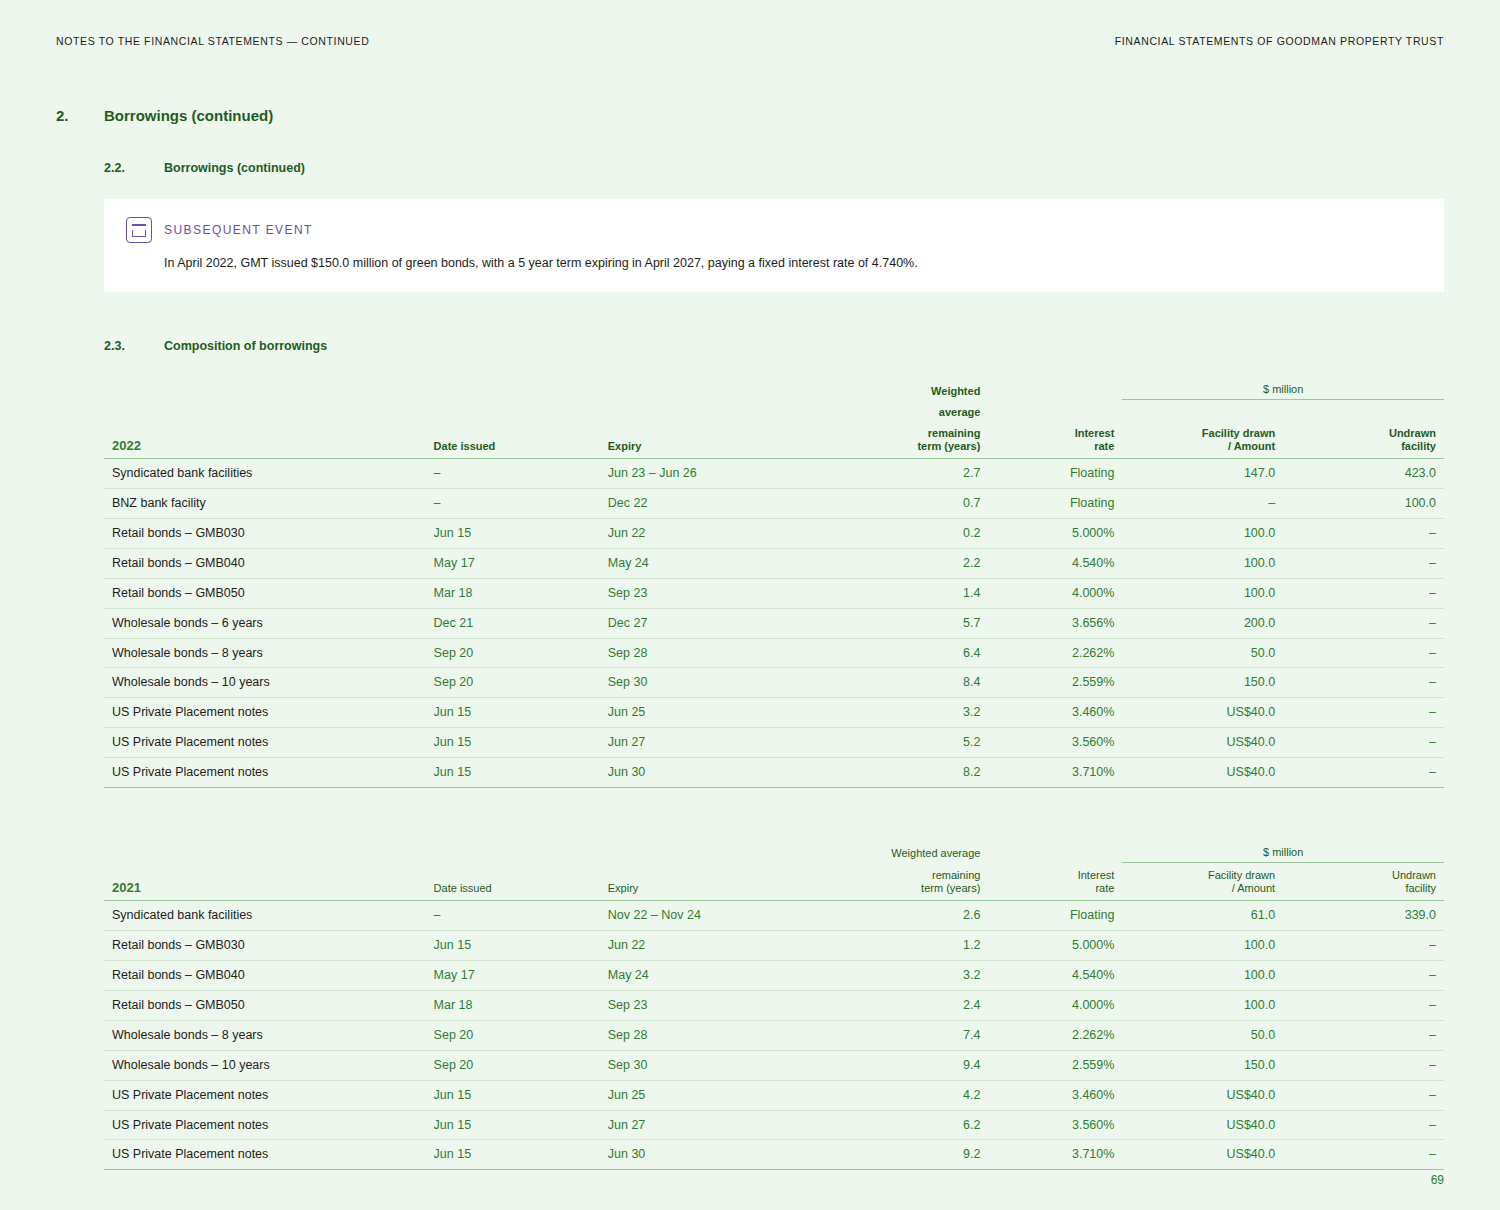Notes to the financial statements — continued
Financial statements of Goodman Property Trust
2.
Borrowings (continued)
2.2.
Borrowings (continued)
Subsequent event
In April 2022, GMT issued $150.0 million of green bonds, with a 5 year term expiring in April 2027, paying a fixed interest rate of 4.740%.
2.3.
Composition of borrowings
| | | | Weighted | | $ million |
| --- | --- | --- | --- | --- | --- |
| | | | average | | | |
| 2022 | Date issued | Expiry | remaining term (years) | Interest rate | Facility drawn / Amount | Undrawn facility |
| Syndicated bank facilities | – | Jun 23 – Jun 26 | 2.7 | Floating | 147.0 | 423.0 |
| BNZ bank facility | – | Dec 22 | 0.7 | Floating | – | 100.0 |
| Retail bonds – GMB030 | Jun 15 | Jun 22 | 0.2 | 5.000% | 100.0 | – |
| Retail bonds – GMB040 | May 17 | May 24 | 2.2 | 4.540% | 100.0 | – |
| Retail bonds – GMB050 | Mar 18 | Sep 23 | 1.4 | 4.000% | 100.0 | – |
| Wholesale bonds – 6 years | Dec 21 | Dec 27 | 5.7 | 3.656% | 200.0 | – |
| Wholesale bonds – 8 years | Sep 20 | Sep 28 | 6.4 | 2.262% | 50.0 | – |
| Wholesale bonds – 10 years | Sep 20 | Sep 30 | 8.4 | 2.559% | 150.0 | – |
| US Private Placement notes | Jun 15 | Jun 25 | 3.2 | 3.460% | US$40.0 | – |
| US Private Placement notes | Jun 15 | Jun 27 | 5.2 | 3.560% | US$40.0 | – |
| US Private Placement notes | Jun 15 | Jun 30 | 8.2 | 3.710% | US$40.0 | – |
| | | | Weighted average | | $ million |
| --- | --- | --- | --- | --- | --- |
| 2021 | Date issued | Expiry | remaining term (years) | Interest rate | Facility drawn / Amount | Undrawn facility |
| Syndicated bank facilities | – | Nov 22 – Nov 24 | 2.6 | Floating | 61.0 | 339.0 |
| Retail bonds – GMB030 | Jun 15 | Jun 22 | 1.2 | 5.000% | 100.0 | – |
| Retail bonds – GMB040 | May 17 | May 24 | 3.2 | 4.540% | 100.0 | – |
| Retail bonds – GMB050 | Mar 18 | Sep 23 | 2.4 | 4.000% | 100.0 | – |
| Wholesale bonds – 8 years | Sep 20 | Sep 28 | 7.4 | 2.262% | 50.0 | – |
| Wholesale bonds – 10 years | Sep 20 | Sep 30 | 9.4 | 2.559% | 150.0 | – |
| US Private Placement notes | Jun 15 | Jun 25 | 4.2 | 3.460% | US$40.0 | – |
| US Private Placement notes | Jun 15 | Jun 27 | 6.2 | 3.560% | US$40.0 | – |
| US Private Placement notes | Jun 15 | Jun 30 | 9.2 | 3.710% | US$40.0 | – |
69